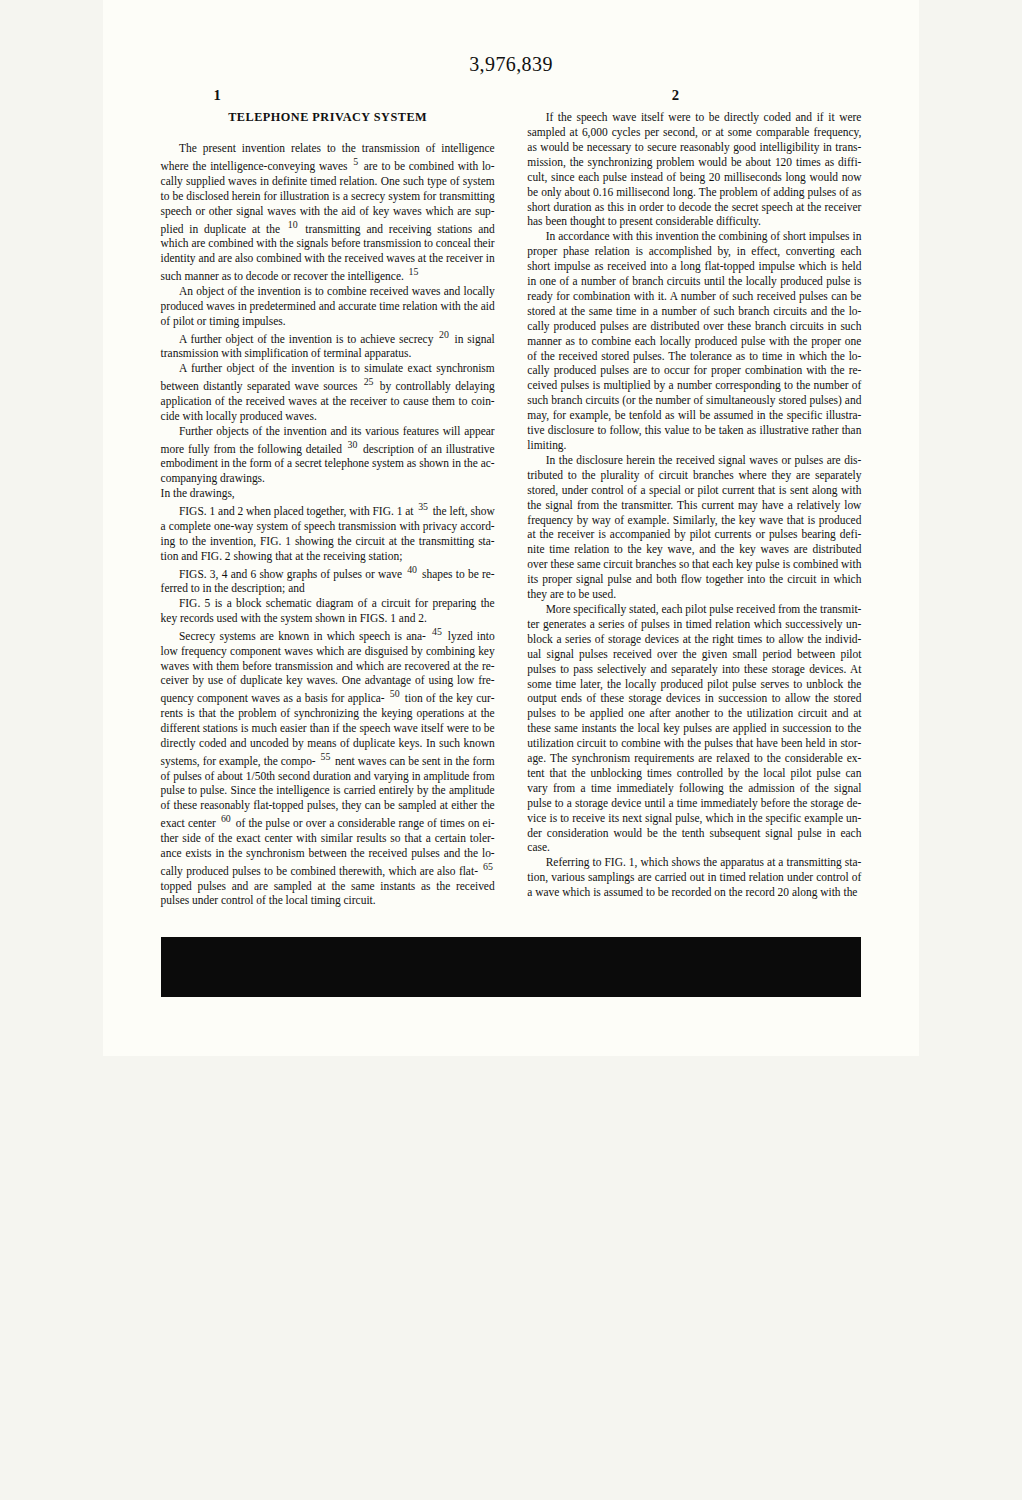3,976,839
1 2
Telephone Privacy System
The present invention relates to the transmission of intelligence where the intelligence-conveying waves 5 are to be combined with locally supplied waves in definite timed relation. One such type of system to be disclosed herein for illustration is a secrecy system for transmitting speech or other signal waves with the aid of key waves which are supplied in duplicate at the 10 transmitting and receiving stations and which are combined with the signals before transmission to conceal their identity and are also combined with the received waves at the receiver in such manner as to decode or recover the intelligence. 15
An object of the invention is to combine received waves and locally produced waves in predetermined and accurate time relation with the aid of pilot or timing impulses.
A further object of the invention is to achieve secrecy 20 in signal transmission with simplification of terminal apparatus.
A further object of the invention is to simulate exact synchronism between distantly separated wave sources 25 by controllably delaying application of the received waves at the receiver to cause them to coincide with locally produced waves.
Further objects of the invention and its various features will appear more fully from the following detailed 30 description of an illustrative embodiment in the form of a secret telephone system as shown in the accompanying drawings.
In the drawings,
FIGS. 1 and 2 when placed together, with FIG. 1 at 35 the left, show a complete one-way system of speech transmission with privacy according to the invention, FIG. 1 showing the circuit at the transmitting station and FIG. 2 showing that at the receiving station;
FIGS. 3, 4 and 6 show graphs of pulses or wave 40 shapes to be referred to in the description; and
FIG. 5 is a block schematic diagram of a circuit for preparing the key records used with the system shown in FIGS. 1 and 2.
Secrecy systems are known in which speech is ana- 45 lyzed into low frequency component waves which are disguised by combining key waves with them before transmission and which are recovered at the receiver by use of duplicate key waves. One advantage of using low frequency component waves as a basis for applica- 50 tion of the key currents is that the problem of synchronizing the keying operations at the different stations is much easier than if the speech wave itself were to be directly coded and uncoded by means of duplicate keys. In such known systems, for example, the compo- 55 nent waves can be sent in the form of pulses of about 1/50th second duration and varying in amplitude from pulse to pulse. Since the intelligence is carried entirely by the amplitude of these reasonably flat-topped pulses, they can be sampled at either the exact center 60 of the pulse or over a considerable range of times on either side of the exact center with similar results so that a certain tolerance exists in the synchronism between the received pulses and the locally produced pulses to be combined therewith, which are also flat- 65 topped pulses and are sampled at the same instants as the received pulses under control of the local timing circuit.
If the speech wave itself were to be directly coded and if it were sampled at 6,000 cycles per second, or at some comparable frequency, as would be necessary to secure reasonably good intelligibility in transmission, the synchronizing problem would be about 120 times as difficult, since each pulse instead of being 20 milliseconds long would now be only about 0.16 millisecond long. The problem of adding pulses of as short duration as this in order to decode the secret speech at the receiver has been thought to present considerable difficulty.
In accordance with this invention the combining of short impulses in proper phase relation is accomplished by, in effect, converting each short impulse as received into a long flat-topped impulse which is held in one of a number of branch circuits until the locally produced pulse is ready for combination with it. A number of such received pulses can be stored at the same time in a number of such branch circuits and the locally produced pulses are distributed over these branch circuits in such manner as to combine each locally produced pulse with the proper one of the received stored pulses. The tolerance as to time in which the locally produced pulses are to occur for proper combination with the received pulses is multiplied by a number corresponding to the number of such branch circuits (or the number of simultaneously stored pulses) and may, for example, be tenfold as will be assumed in the specific illustrative disclosure to follow, this value to be taken as illustrative rather than limiting.
In the disclosure herein the received signal waves or pulses are distributed to the plurality of circuit branches where they are separately stored, under control of a special or pilot current that is sent along with the signal from the transmitter. This current may have a relatively low frequency by way of example. Similarly, the key wave that is produced at the receiver is accompanied by pilot currents or pulses bearing definite time relation to the key wave, and the key waves are distributed over these same circuit branches so that each key pulse is combined with its proper signal pulse and both flow together into the circuit in which they are to be used.
More specifically stated, each pilot pulse received from the transmitter generates a series of pulses in timed relation which successively unblock a series of storage devices at the right times to allow the individual signal pulses received over the given small period between pilot pulses to pass selectively and separately into these storage devices. At some time later, the locally produced pilot pulse serves to unblock the output ends of these storage devices in succession to allow the stored pulses to be applied one after another to the utilization circuit and at these same instants the local key pulses are applied in succession to the utilization circuit to combine with the pulses that have been held in storage. The synchronism requirements are relaxed to the considerable extent that the unblocking times controlled by the local pilot pulse can vary from a time immediately following the admission of the signal pulse to a storage device until a time immediately before the storage device is to receive its next signal pulse, which in the specific example under consideration would be the tenth subsequent signal pulse in each case.
Referring to FIG. 1, which shows the apparatus at a transmitting station, various samplings are carried out in timed relation under control of a wave which is assumed to be recorded on the record 20 along with the